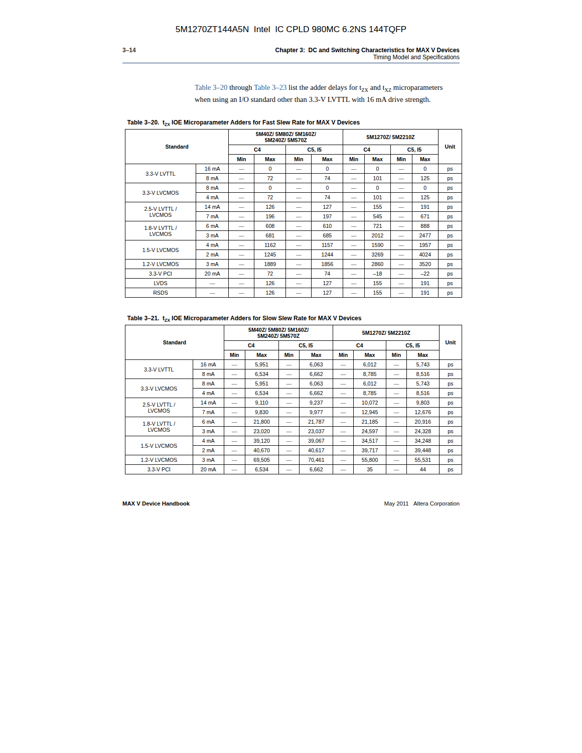5M1270ZT144A5N Intel IC CPLD 980MC 6.2NS 144TQFP
3–14
Chapter 3: DC and Switching Characteristics for MAX V Devices
Timing Model and Specifications
Table 3–20 through Table 3–23 list the adder delays for tZX and tXZ microparameters when using an I/O standard other than 3.3-V LVTTL with 16 mA drive strength.
Table 3–20. tZX IOE Microparameter Adders for Fast Slew Rate for MAX V Devices
| Standard | 5M40Z/ 5M80Z/ 5M160Z/ 5M240Z/ 5M570Z | 5M1270Z/ 5M2210Z | Unit |
| --- | --- | --- | --- |
| C4 | C5, I5 | C4 | C5, I5 |
| Min | Max | Min | Max | Min | Max | Min | Max |
| 3.3-V LVTTL | 16 mA | — | 0 | — | 0 | — | 0 | — | 0 | ps |
| 8 mA | — | 72 | — | 74 | — | 101 | — | 125 | ps |
| 3.3-V LVCMOS | 8 mA | — | 0 | — | 0 | — | 0 | — | 0 | ps |
| 4 mA | — | 72 | — | 74 | — | 101 | — | 125 | ps |
| 2.5-V LVTTL / LVCMOS | 14 mA | — | 126 | — | 127 | — | 155 | — | 191 | ps |
| 7 mA | — | 196 | — | 197 | — | 545 | — | 671 | ps |
| 1.8-V LVTTL / LVCMOS | 6 mA | — | 608 | — | 610 | — | 721 | — | 888 | ps |
| 3 mA | — | 681 | — | 685 | — | 2012 | — | 2477 | ps |
| 1.5-V LVCMOS | 4 mA | — | 1162 | — | 1157 | — | 1590 | — | 1957 | ps |
| 2 mA | — | 1245 | — | 1244 | — | 3269 | — | 4024 | ps |
| 1.2-V LVCMOS | 3 mA | — | 1889 | — | 1856 | — | 2860 | — | 3520 | ps |
| 3.3-V PCI | 20 mA | — | 72 | — | 74 | — | –18 | — | –22 | ps |
| LVDS | — | — | 126 | — | 127 | — | 155 | — | 191 | ps |
| RSDS | — | — | 126 | — | 127 | — | 155 | — | 191 | ps |
Table 3–21. tZX IOE Microparameter Adders for Slow Slew Rate for MAX V Devices
| Standard | 5M40Z/ 5M80Z/ 5M160Z/ 5M240Z/ 5M570Z | 5M1270Z/ 5M2210Z | Unit |
| --- | --- | --- | --- |
| C4 | C5, I5 | C4 | C5, I5 |
| Min | Max | Min | Max | Min | Max | Min | Max |
| 3.3-V LVTTL | 16 mA | — | 5,951 | — | 6,063 | — | 6,012 | — | 5,743 | ps |
| 8 mA | — | 6,534 | — | 6,662 | — | 8,785 | — | 8,516 | ps |
| 3.3-V LVCMOS | 8 mA | — | 5,951 | — | 6,063 | — | 6,012 | — | 5,743 | ps |
| 4 mA | — | 6,534 | — | 6,662 | — | 8,785 | — | 8,516 | ps |
| 2.5-V LVTTL / LVCMOS | 14 mA | — | 9,110 | — | 9,237 | — | 10,072 | — | 9,803 | ps |
| 7 mA | — | 9,830 | — | 9,977 | — | 12,945 | — | 12,676 | ps |
| 1.8-V LVTTL / LVCMOS | 6 mA | — | 21,800 | — | 21,787 | — | 21,185 | — | 20,916 | ps |
| 3 mA | — | 23,020 | — | 23,037 | — | 24,597 | — | 24,328 | ps |
| 1.5-V LVCMOS | 4 mA | — | 39,120 | — | 39,067 | — | 34,517 | — | 34,248 | ps |
| 2 mA | — | 40,670 | — | 40,617 | — | 39,717 | — | 39,448 | ps |
| 1.2-V LVCMOS | 3 mA | — | 69,505 | — | 70,461 | — | 55,800 | — | 55,531 | ps |
| 3.3-V PCI | 20 mA | — | 6,534 | — | 6,662 | — | 35 | — | 44 | ps |
MAX V Device Handbook
May 2011 Altera Corporation